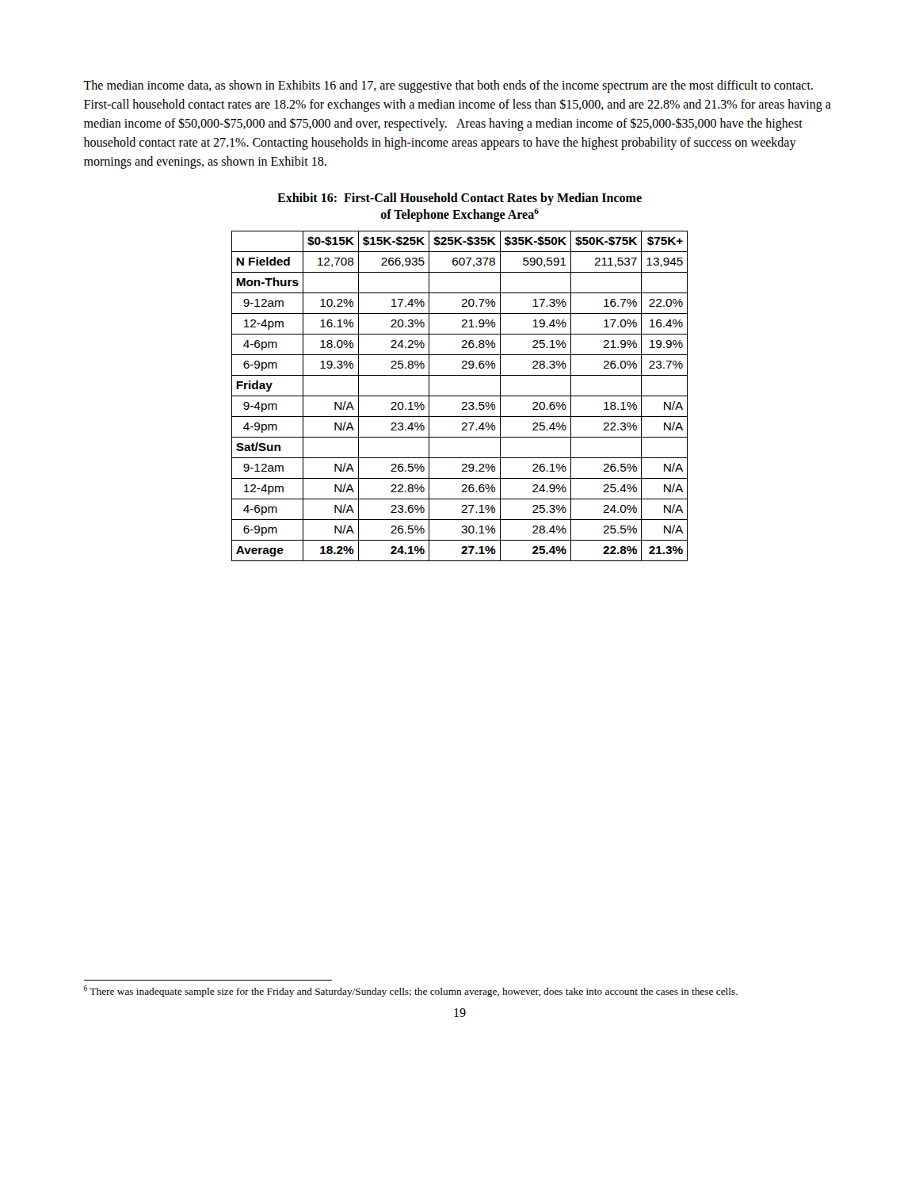The median income data, as shown in Exhibits 16 and 17, are suggestive that both ends of the income spectrum are the most difficult to contact. First-call household contact rates are 18.2% for exchanges with a median income of less than $15,000, and are 22.8% and 21.3% for areas having a median income of $50,000-$75,000 and $75,000 and over, respectively. Areas having a median income of $25,000-$35,000 have the highest household contact rate at 27.1%. Contacting households in high-income areas appears to have the highest probability of success on weekday mornings and evenings, as shown in Exhibit 18.
Exhibit 16: First-Call Household Contact Rates by Median Income
of Telephone Exchange Area6
| | $0-$15K | $15K-$25K | $25K-$35K | $35K-$50K | $50K-$75K | $75K+ |
| N Fielded | 12,708 | 266,935 | 607,378 | 590,591 | 211,537 | 13,945 |
| Mon-Thurs | | | | | | |
| 9-12am | 10.2% | 17.4% | 20.7% | 17.3% | 16.7% | 22.0% |
| 12-4pm | 16.1% | 20.3% | 21.9% | 19.4% | 17.0% | 16.4% |
| 4-6pm | 18.0% | 24.2% | 26.8% | 25.1% | 21.9% | 19.9% |
| 6-9pm | 19.3% | 25.8% | 29.6% | 28.3% | 26.0% | 23.7% |
| Friday | | | | | | |
| 9-4pm | N/A | 20.1% | 23.5% | 20.6% | 18.1% | N/A |
| 4-9pm | N/A | 23.4% | 27.4% | 25.4% | 22.3% | N/A |
| Sat/Sun | | | | | | |
| 9-12am | N/A | 26.5% | 29.2% | 26.1% | 26.5% | N/A |
| 12-4pm | N/A | 22.8% | 26.6% | 24.9% | 25.4% | N/A |
| 4-6pm | N/A | 23.6% | 27.1% | 25.3% | 24.0% | N/A |
| 6-9pm | N/A | 26.5% | 30.1% | 28.4% | 25.5% | N/A |
| Average | 18.2% | 24.1% | 27.1% | 25.4% | 22.8% | 21.3% |
6 There was inadequate sample size for the Friday and Saturday/Sunday cells; the column average, however, does take into account the cases in these cells.
19